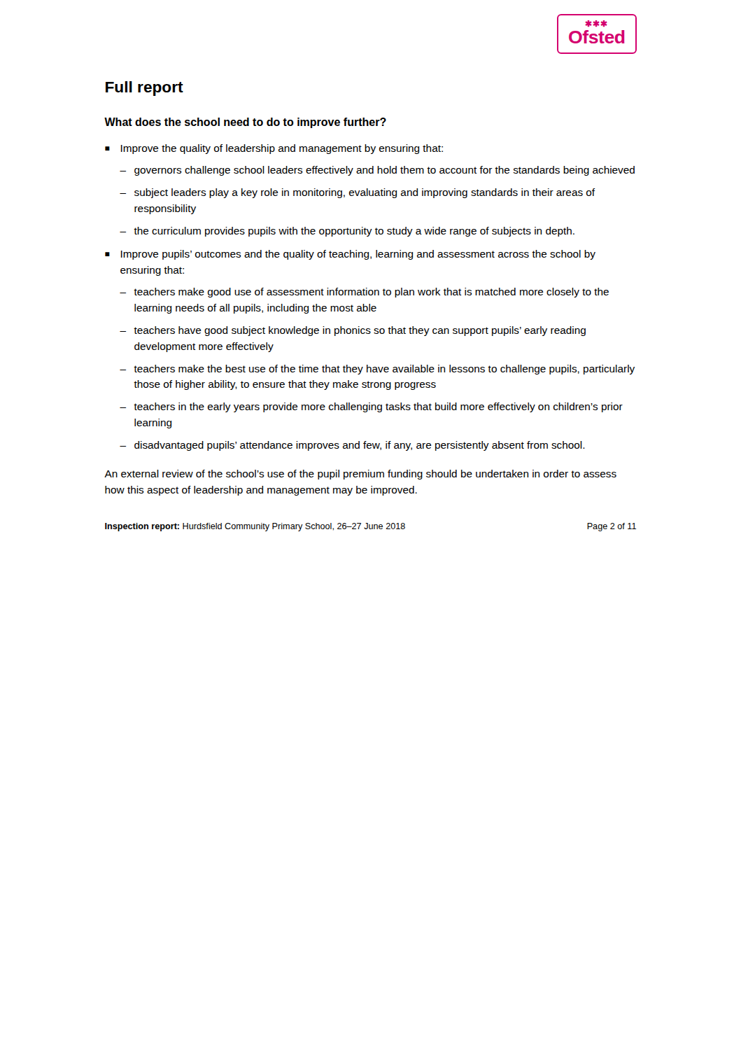✱✱✱
Ofsted
Full report
What does the school need to do to improve further?
Improve the quality of leadership and management by ensuring that:
governors challenge school leaders effectively and hold them to account for the standards being achieved
subject leaders play a key role in monitoring, evaluating and improving standards in their areas of responsibility
the curriculum provides pupils with the opportunity to study a wide range of subjects in depth.
Improve pupils’ outcomes and the quality of teaching, learning and assessment across the school by ensuring that:
teachers make good use of assessment information to plan work that is matched more closely to the learning needs of all pupils, including the most able
teachers have good subject knowledge in phonics so that they can support pupils’ early reading development more effectively
teachers make the best use of the time that they have available in lessons to challenge pupils, particularly those of higher ability, to ensure that they make strong progress
teachers in the early years provide more challenging tasks that build more effectively on children’s prior learning
disadvantaged pupils’ attendance improves and few, if any, are persistently absent from school.
An external review of the school’s use of the pupil premium funding should be undertaken in order to assess how this aspect of leadership and management may be improved.
Inspection report: Hurdsfield Community Primary School, 26–27 June 2018
Page 2 of 11